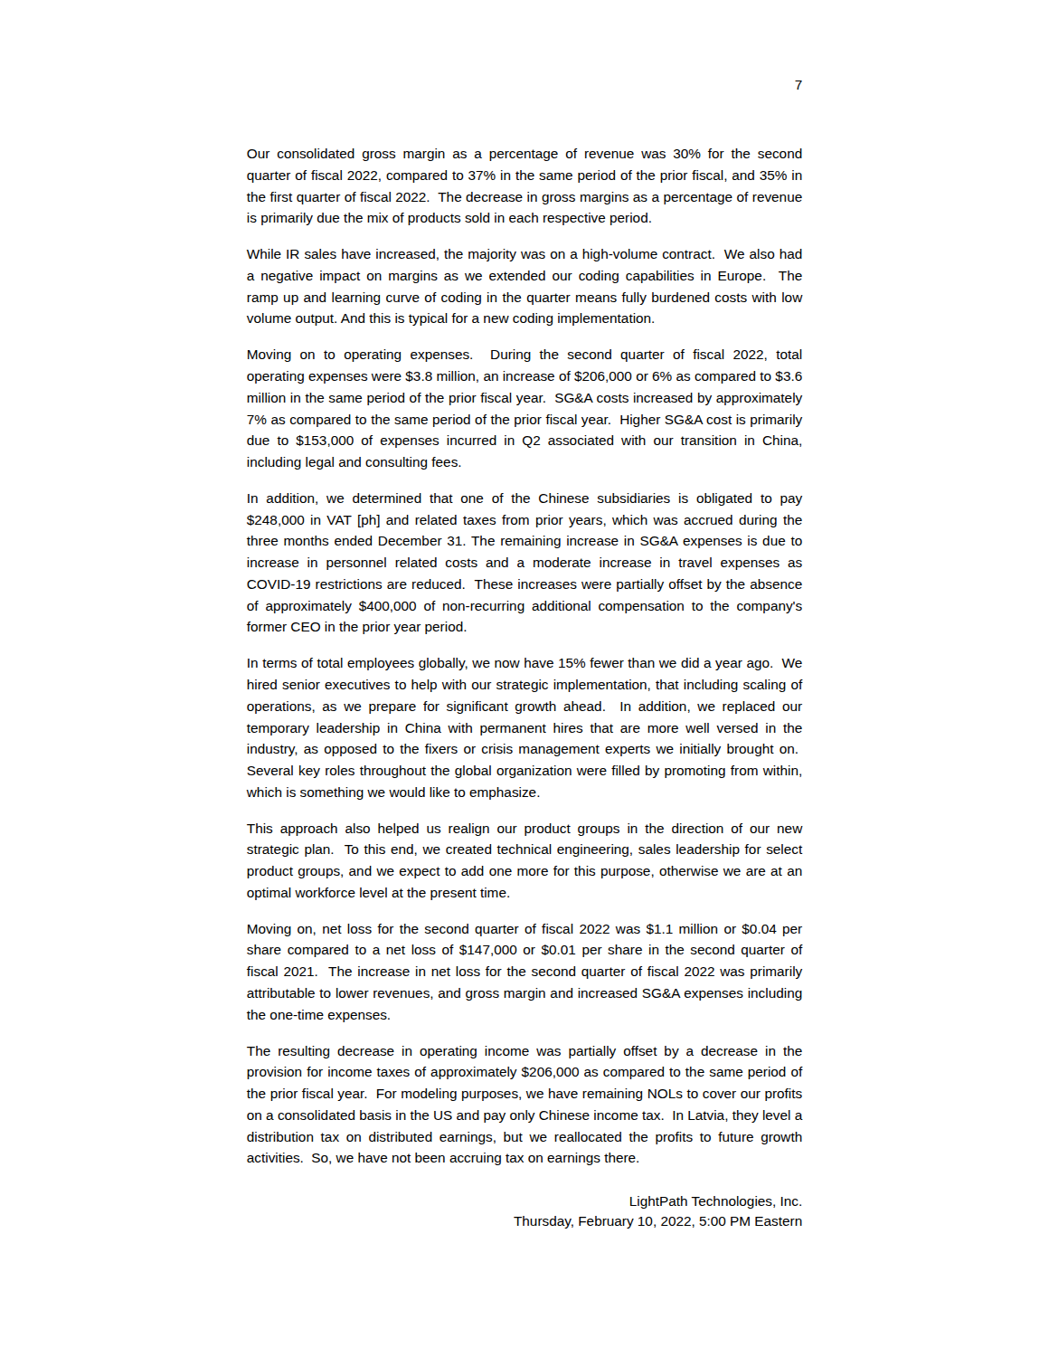7
Our consolidated gross margin as a percentage of revenue was 30% for the second quarter of fiscal 2022, compared to 37% in the same period of the prior fiscal, and 35% in the first quarter of fiscal 2022. The decrease in gross margins as a percentage of revenue is primarily due the mix of products sold in each respective period.
While IR sales have increased, the majority was on a high-volume contract. We also had a negative impact on margins as we extended our coding capabilities in Europe. The ramp up and learning curve of coding in the quarter means fully burdened costs with low volume output. And this is typical for a new coding implementation.
Moving on to operating expenses. During the second quarter of fiscal 2022, total operating expenses were $3.8 million, an increase of $206,000 or 6% as compared to $3.6 million in the same period of the prior fiscal year. SG&A costs increased by approximately 7% as compared to the same period of the prior fiscal year. Higher SG&A cost is primarily due to $153,000 of expenses incurred in Q2 associated with our transition in China, including legal and consulting fees.
In addition, we determined that one of the Chinese subsidiaries is obligated to pay $248,000 in VAT [ph] and related taxes from prior years, which was accrued during the three months ended December 31. The remaining increase in SG&A expenses is due to increase in personnel related costs and a moderate increase in travel expenses as COVID-19 restrictions are reduced. These increases were partially offset by the absence of approximately $400,000 of non-recurring additional compensation to the company's former CEO in the prior year period.
In terms of total employees globally, we now have 15% fewer than we did a year ago. We hired senior executives to help with our strategic implementation, that including scaling of operations, as we prepare for significant growth ahead. In addition, we replaced our temporary leadership in China with permanent hires that are more well versed in the industry, as opposed to the fixers or crisis management experts we initially brought on. Several key roles throughout the global organization were filled by promoting from within, which is something we would like to emphasize.
This approach also helped us realign our product groups in the direction of our new strategic plan. To this end, we created technical engineering, sales leadership for select product groups, and we expect to add one more for this purpose, otherwise we are at an optimal workforce level at the present time.
Moving on, net loss for the second quarter of fiscal 2022 was $1.1 million or $0.04 per share compared to a net loss of $147,000 or $0.01 per share in the second quarter of fiscal 2021. The increase in net loss for the second quarter of fiscal 2022 was primarily attributable to lower revenues, and gross margin and increased SG&A expenses including the one-time expenses.
The resulting decrease in operating income was partially offset by a decrease in the provision for income taxes of approximately $206,000 as compared to the same period of the prior fiscal year. For modeling purposes, we have remaining NOLs to cover our profits on a consolidated basis in the US and pay only Chinese income tax. In Latvia, they level a distribution tax on distributed earnings, but we reallocated the profits to future growth activities. So, we have not been accruing tax on earnings there.
LightPath Technologies, Inc.
Thursday, February 10, 2022, 5:00 PM Eastern